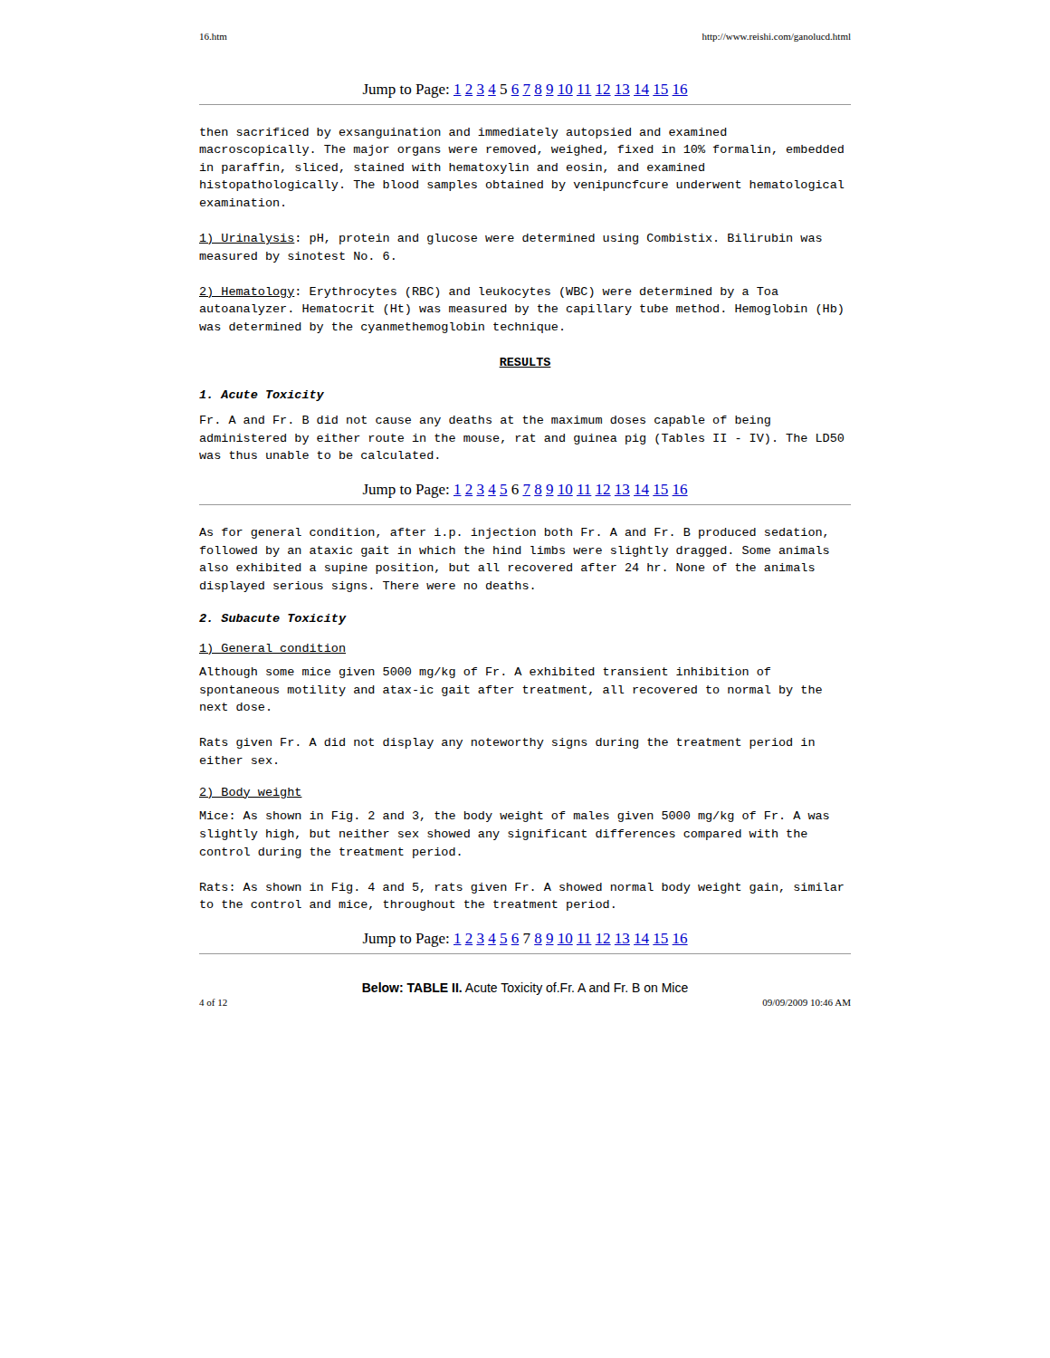16.htm
http://www.reishi.com/ganolucd.html
Jump to Page: 1 2 3 4 5 6 7 8 9 10 11 12 13 14 15 16
then sacrificed by exsanguination and immediately autopsied and examined
macroscopically. The major organs were removed, weighed, fixed in 10% formalin, embedded
in paraffin, sliced, stained with hematoxylin and eosin, and examined
histopathologically. The blood samples obtained by venipuncfcure underwent hematological
examination.

1) Urinalysis: pH, protein and glucose were determined using Combistix. Bilirubin was
measured by sinotest No. 6.

2) Hematology: Erythrocytes (RBC) and leukocytes (WBC) were determined by a Toa
autoanalyzer. Hematocrit (Ht) was measured by the capillary tube method. Hemoglobin (Hb)
was determined by the cyanmethemoglobin technique.
RESULTS
1. Acute Toxicity
Fr. A and Fr. B did not cause any deaths at the maximum doses capable of being
administered by either route in the mouse, rat and guinea pig (Tables II - IV). The LD50
was thus unable to be calculated.
Jump to Page: 1 2 3 4 5 6 7 8 9 10 11 12 13 14 15 16
As for general condition, after i.p. injection both Fr. A and Fr. B produced sedation,
followed by an ataxic gait in which the hind limbs were slightly dragged. Some animals
also exhibited a supine position, but all recovered after 24 hr. None of the animals
displayed serious signs. There were no deaths.
2. Subacute Toxicity
1) General condition
Although some mice given 5000 mg/kg of Fr. A exhibited transient inhibition of
spontaneous motility and atax-ic gait after treatment, all recovered to normal by the
next dose.

Rats given Fr. A did not display any noteworthy signs during the treatment period in
either sex.
2) Body weight
Mice: As shown in Fig. 2 and 3, the body weight of males given 5000 mg/kg of Fr. A was
slightly high, but neither sex showed any significant differences compared with the
control during the treatment period.

Rats: As shown in Fig. 4 and 5, rats given Fr. A showed normal body weight gain, similar
to the control and mice, throughout the treatment period.
Jump to Page: 1 2 3 4 5 6 7 8 9 10 11 12 13 14 15 16
Below: TABLE II. Acute Toxicity of.Fr. A and Fr. B on Mice
4 of 12
09/09/2009 10:46 AM